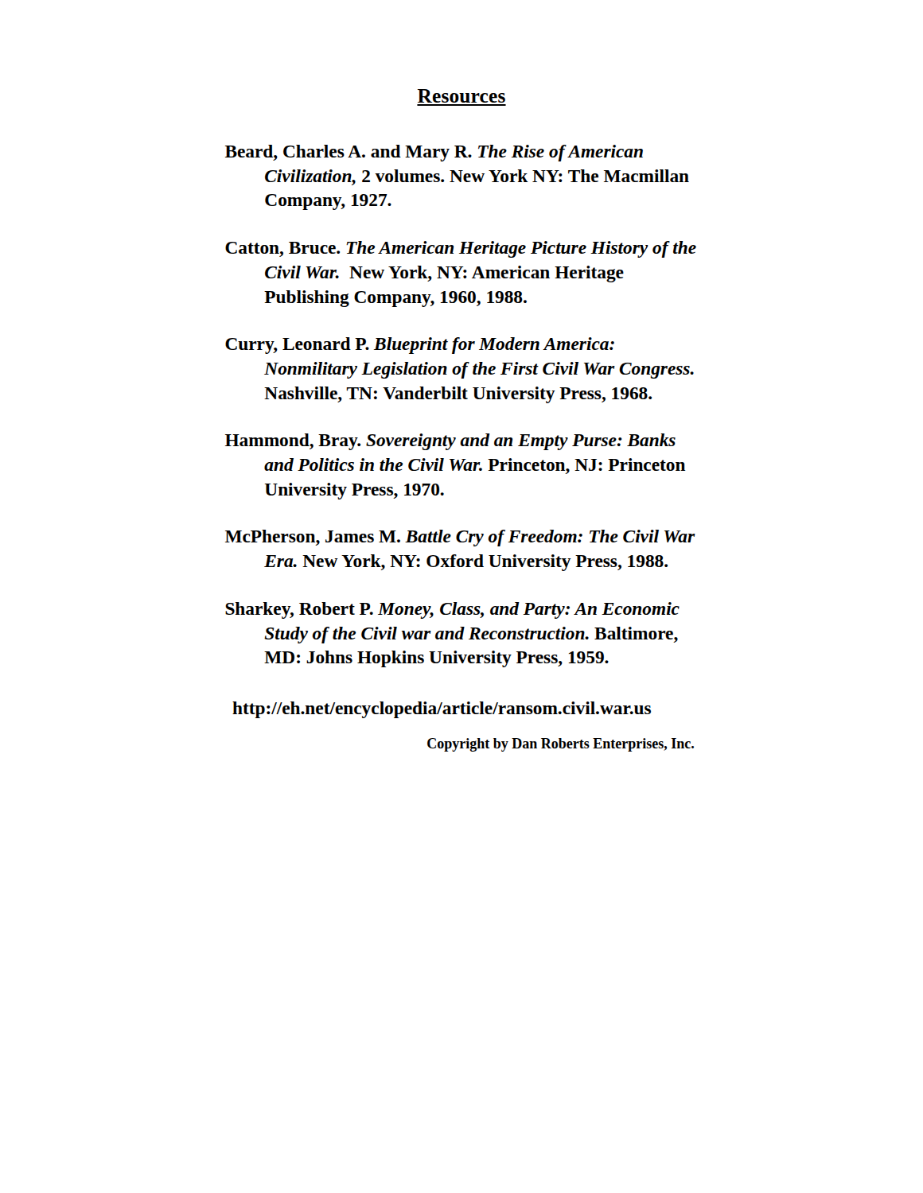Resources
Beard, Charles A. and Mary R. The Rise of American Civilization, 2 volumes. New York NY: The Macmillan Company, 1927.
Catton, Bruce. The American Heritage Picture History of the Civil War. New York, NY: American Heritage Publishing Company, 1960, 1988.
Curry, Leonard P. Blueprint for Modern America: Nonmilitary Legislation of the First Civil War Congress. Nashville, TN: Vanderbilt University Press, 1968.
Hammond, Bray. Sovereignty and an Empty Purse: Banks and Politics in the Civil War. Princeton, NJ: Princeton University Press, 1970.
McPherson, James M. Battle Cry of Freedom: The Civil War Era. New York, NY: Oxford University Press, 1988.
Sharkey, Robert P. Money, Class, and Party: An Economic Study of the Civil war and Reconstruction. Baltimore, MD: Johns Hopkins University Press, 1959.
http://eh.net/encyclopedia/article/ransom.civil.war.us
Copyright by Dan Roberts Enterprises, Inc.